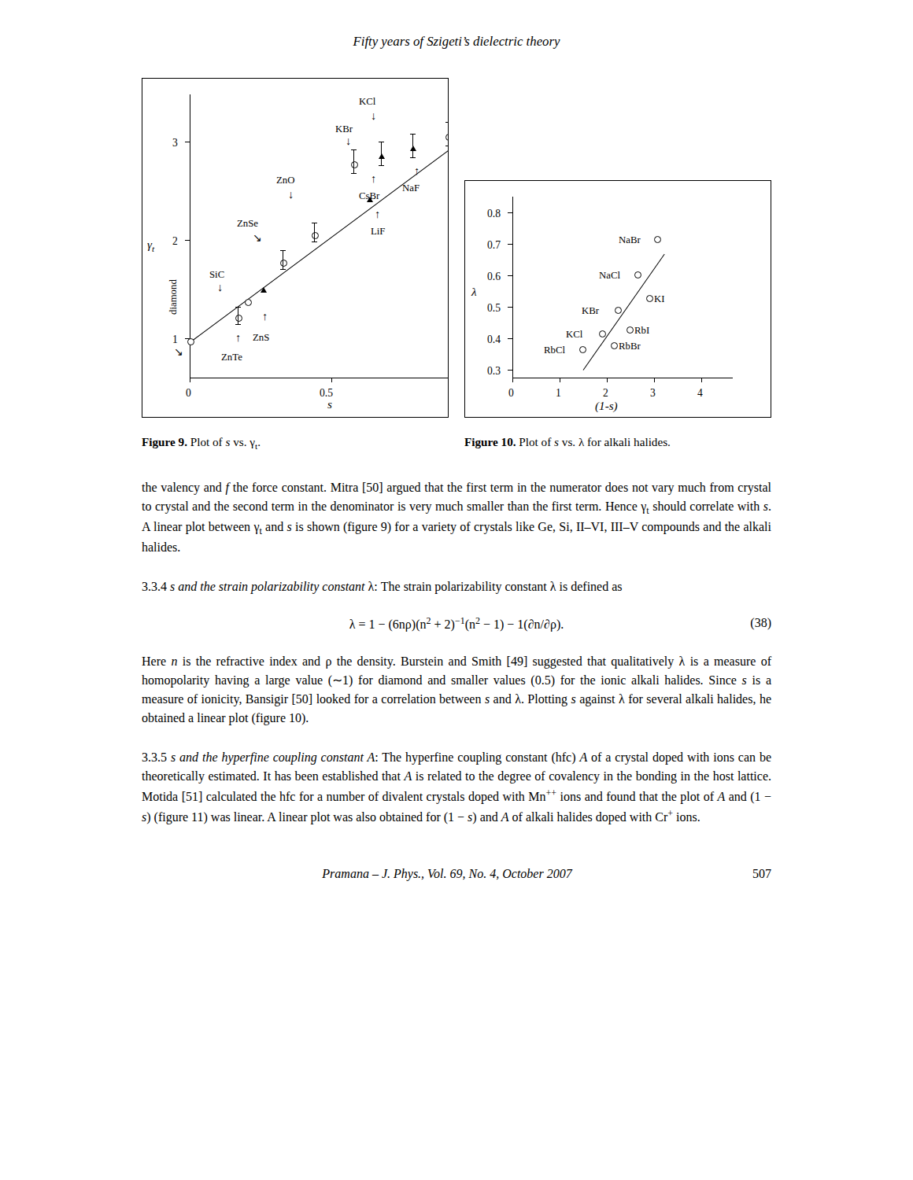Fifty years of Szigeti’s dielectric theory
1
2
3
0
0.5
1.0
γt
s
diamond
↘
ZnTe
↑
SiC
↓
ZnS
↑
ZnSe
↘
ZnO
↓
LiF
↑
CsBr
↑
KBr
↓
KCl
↓
NaF
↑
0.3
0.4
0.5
0.6
0.7
0.8
0
1
2
3
4
λ
(1-s)
NaBr
NaCl
KI
KBr
RbI
KCl
RbBr
RbCl
Figure 9. Plot of s vs. γt.
Figure 10. Plot of s vs. λ for alkali halides.
the valency and f the force constant. Mitra [50] argued that the first term in the numerator does not vary much from crystal to crystal and the second term in the denominator is very much smaller than the first term. Hence γt should correlate with s. A linear plot between γt and s is shown (figure 9) for a variety of crystals like Ge, Si, II–VI, III–V compounds and the alkali halides.
3.3.4 s and the strain polarizability constant λ: The strain polarizability constant λ is defined as
λ = 1 − (6nρ)(n2 + 2)−1(n2 − 1) − 1(∂n/∂ρ). (38)
Here n is the refractive index and ρ the density. Burstein and Smith [49] suggested that qualitatively λ is a measure of homopolarity having a large value (∼1) for diamond and smaller values (0.5) for the ionic alkali halides. Since s is a measure of ionicity, Bansigir [50] looked for a correlation between s and λ. Plotting s against λ for several alkali halides, he obtained a linear plot (figure 10).
3.3.5 s and the hyperfine coupling constant A: The hyperfine coupling constant (hfc) A of a crystal doped with ions can be theoretically estimated. It has been established that A is related to the degree of covalency in the bonding in the host lattice. Motida [51] calculated the hfc for a number of divalent crystals doped with Mn++ ions and found that the plot of A and (1 − s) (figure 11) was linear. A linear plot was also obtained for (1 − s) and A of alkali halides doped with Cr+ ions.
Pramana – J. Phys., Vol. 69, No. 4, October 2007
507